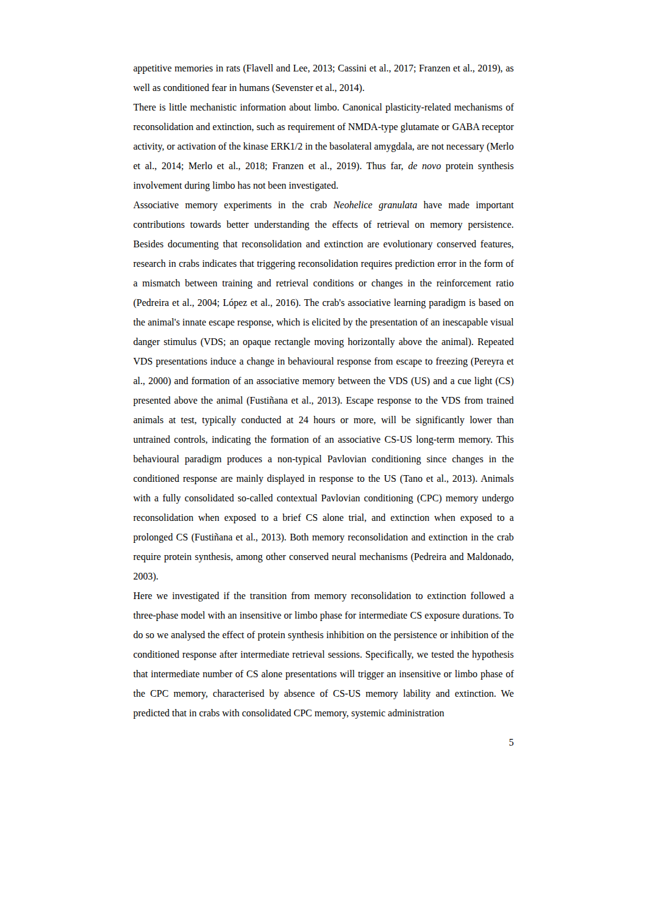appetitive memories in rats (Flavell and Lee, 2013; Cassini et al., 2017; Franzen et al., 2019), as well as conditioned fear in humans (Sevenster et al., 2014).
There is little mechanistic information about limbo. Canonical plasticity-related mechanisms of reconsolidation and extinction, such as requirement of NMDA-type glutamate or GABA receptor activity, or activation of the kinase ERK1/2 in the basolateral amygdala, are not necessary (Merlo et al., 2014; Merlo et al., 2018; Franzen et al., 2019). Thus far, de novo protein synthesis involvement during limbo has not been investigated.
Associative memory experiments in the crab Neohelice granulata have made important contributions towards better understanding the effects of retrieval on memory persistence. Besides documenting that reconsolidation and extinction are evolutionary conserved features, research in crabs indicates that triggering reconsolidation requires prediction error in the form of a mismatch between training and retrieval conditions or changes in the reinforcement ratio (Pedreira et al., 2004; López et al., 2016). The crab's associative learning paradigm is based on the animal's innate escape response, which is elicited by the presentation of an inescapable visual danger stimulus (VDS; an opaque rectangle moving horizontally above the animal). Repeated VDS presentations induce a change in behavioural response from escape to freezing (Pereyra et al., 2000) and formation of an associative memory between the VDS (US) and a cue light (CS) presented above the animal (Fustiñana et al., 2013). Escape response to the VDS from trained animals at test, typically conducted at 24 hours or more, will be significantly lower than untrained controls, indicating the formation of an associative CS-US long-term memory. This behavioural paradigm produces a non-typical Pavlovian conditioning since changes in the conditioned response are mainly displayed in response to the US (Tano et al., 2013). Animals with a fully consolidated so-called contextual Pavlovian conditioning (CPC) memory undergo reconsolidation when exposed to a brief CS alone trial, and extinction when exposed to a prolonged CS (Fustiñana et al., 2013). Both memory reconsolidation and extinction in the crab require protein synthesis, among other conserved neural mechanisms (Pedreira and Maldonado, 2003).
Here we investigated if the transition from memory reconsolidation to extinction followed a three-phase model with an insensitive or limbo phase for intermediate CS exposure durations. To do so we analysed the effect of protein synthesis inhibition on the persistence or inhibition of the conditioned response after intermediate retrieval sessions. Specifically, we tested the hypothesis that intermediate number of CS alone presentations will trigger an insensitive or limbo phase of the CPC memory, characterised by absence of CS-US memory lability and extinction. We predicted that in crabs with consolidated CPC memory, systemic administration
5